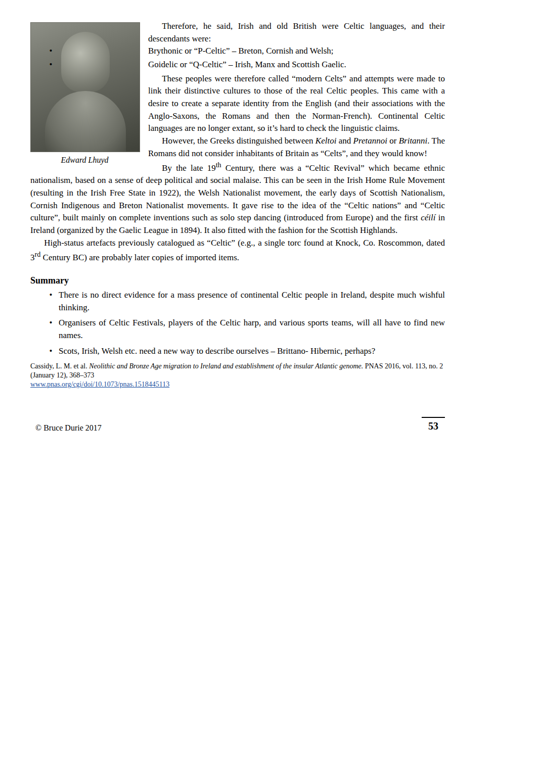Edward Lhuyd
Therefore, he said, Irish and old British were Celtic languages, and their descendants were:
Brythonic or “P-Celtic” – Breton, Cornish and Welsh;
Goidelic or “Q-Celtic” – Irish, Manx and Scottish Gaelic.
These peoples were therefore called “modern Celts” and attempts were made to link their distinctive cultures to those of the real Celtic peoples. This came with a desire to create a separate identity from the English (and their associations with the Anglo-Saxons, the Romans and then the Norman-French). Continental Celtic languages are no longer extant, so it’s hard to check the linguistic claims.
However, the Greeks distinguished between Keltoi and Pretannoi or Britanni. The Romans did not consider inhabitants of Britain as “Celts”, and they would know!
By the late 19th Century, there was a “Celtic Revival” which became ethnic nationalism, based on a sense of deep political and social malaise. This can be seen in the Irish Home Rule Movement (resulting in the Irish Free State in 1922), the Welsh Nationalist movement, the early days of Scottish Nationalism, Cornish Indigenous and Breton Nationalist movements. It gave rise to the idea of the “Celtic nations” and “Celtic culture”, built mainly on complete inventions such as solo step dancing (introduced from Europe) and the first céilí in Ireland (organized by the Gaelic League in 1894). It also fitted with the fashion for the Scottish Highlands.
High-status artefacts previously catalogued as “Celtic” (e.g., a single torc found at Knock, Co. Roscommon, dated 3rd Century BC) are probably later copies of imported items.
Summary
There is no direct evidence for a mass presence of continental Celtic people in Ireland, despite much wishful thinking.
Organisers of Celtic Festivals, players of the Celtic harp, and various sports teams, will all have to find new names.
Scots, Irish, Welsh etc. need a new way to describe ourselves – Brittano- Hibernic, perhaps?
Cassidy, L. M. et al. Neolithic and Bronze Age migration to Ireland and establishment of the insular Atlantic genome. PNAS 2016, vol. 113, no. 2 (January 12), 368–373
www.pnas.org/cgi/doi/10.1073/pnas.1518445113
© Bruce Durie 2017
53